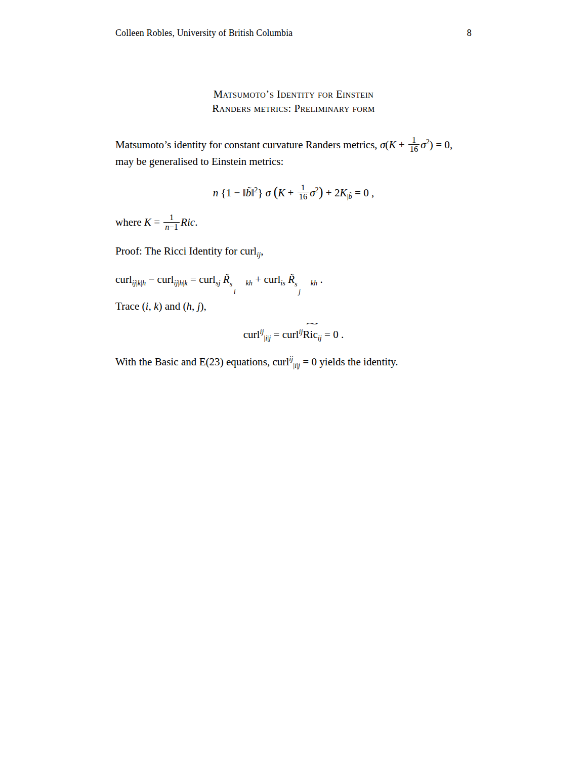Colleen Robles, University of British Columbia 8
Matsumoto’s Identity for Einstein
Randers metrics: Preliminary form
Matsumoto’s identity for constant curvature Randers metrics, σ(K + 116 σ2) = 0, may be generalised to Einstein metrics:
n {1 − ‖b̃‖2} σ (K + 116 σ2) + 2K|b̃ = 0 ,
where K = 1 n−1 Ric.
Proof: The Ricci Identity for curlij,
curlij|k|h − curlij|h|k = curlsj R̃sikh + curlis R̃sjkh .
Trace (i, k) and (h, j),
curlij|i|j = curlijRicij = 0 .
With the Basic and E(23) equations, curlij|i|j = 0 yields the identity.